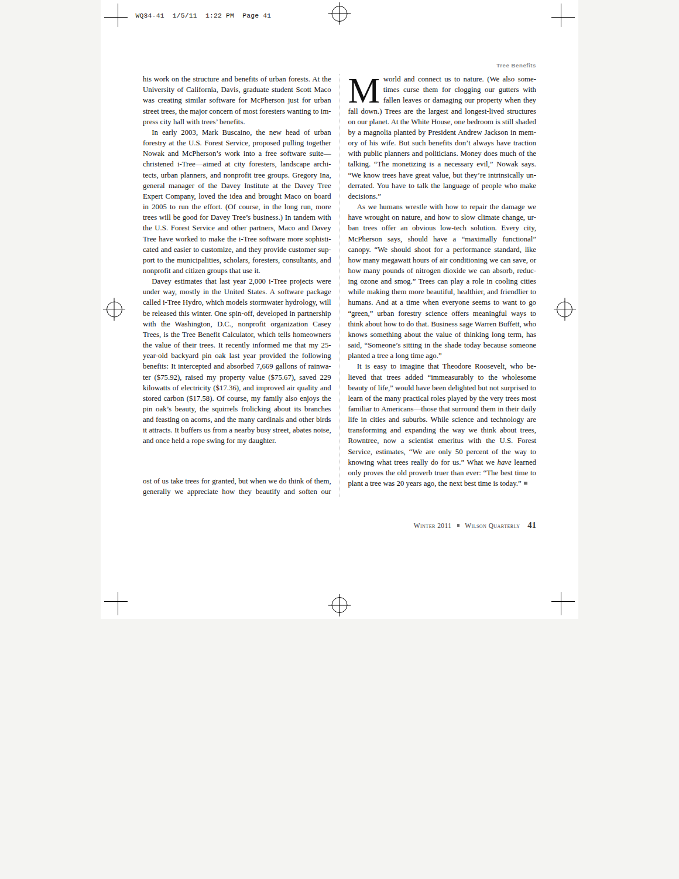WQ34-41 1/5/11 1:22 PM Page 41
Tree Benefits
his work on the structure and benefits of urban forests. At the University of California, Davis, graduate student Scott Maco was creating similar software for McPherson just for urban street trees, the major concern of most foresters wanting to impress city hall with trees’ benefits.
In early 2003, Mark Buscaino, the new head of urban forestry at the U.S. Forest Service, proposed pulling together Nowak and McPherson’s work into a free software suite—christened i-Tree—aimed at city foresters, landscape architects, urban planners, and nonprofit tree groups. Gregory Ina, general manager of the Davey Institute at the Davey Tree Expert Company, loved the idea and brought Maco on board in 2005 to run the effort. (Of course, in the long run, more trees will be good for Davey Tree’s business.) In tandem with the U.S. Forest Service and other partners, Maco and Davey Tree have worked to make the i-Tree software more sophisticated and easier to customize, and they provide customer support to the municipalities, scholars, foresters, consultants, and nonprofit and citizen groups that use it.
Davey estimates that last year 2,000 i-Tree projects were under way, mostly in the United States. A software package called i-Tree Hydro, which models stormwater hydrology, will be released this winter. One spin-off, developed in partnership with the Washington, D.C., nonprofit organization Casey Trees, is the Tree Benefit Calculator, which tells homeowners the value of their trees. It recently informed me that my 25-year-old backyard pin oak last year provided the following benefits: It intercepted and absorbed 7,669 gallons of rainwater ($75.92), raised my property value ($75.67), saved 229 kilowatts of electricity ($17.36), and improved air quality and stored carbon ($17.58). Of course, my family also enjoys the pin oak’s beauty, the squirrels frolicking about its branches and feasting on acorns, and the many cardinals and other birds it attracts. It buffers us from a nearby busy street, abates noise, and once held a rope swing for my daughter.
Most of us take trees for granted, but when we do think of them, generally we appreciate how they beautify and soften our world and connect us to nature. (We also sometimes curse them for clogging our gutters with fallen leaves or damaging our property when they fall down.) Trees are the largest and longest-lived structures on our planet. At the White House, one bedroom is still shaded by a magnolia planted by President Andrew Jackson in memory of his wife. But such benefits don’t always have traction with public planners and politicians. Money does much of the talking. “The monetizing is a necessary evil,” Nowak says. “We know trees have great value, but they’re intrinsically underrated. You have to talk the language of people who make decisions.”
As we humans wrestle with how to repair the damage we have wrought on nature, and how to slow climate change, urban trees offer an obvious low-tech solution. Every city, McPherson says, should have a “maximally functional” canopy. “We should shoot for a performance standard, like how many megawatt hours of air conditioning we can save, or how many pounds of nitrogen dioxide we can absorb, reducing ozone and smog.” Trees can play a role in cooling cities while making them more beautiful, healthier, and friendlier to humans. And at a time when everyone seems to want to go “green,” urban forestry science offers meaningful ways to think about how to do that. Business sage Warren Buffett, who knows something about the value of thinking long term, has said, “Someone’s sitting in the shade today because someone planted a tree a long time ago.”
It is easy to imagine that Theodore Roosevelt, who believed that trees added “immeasurably to the wholesome beauty of life,” would have been delighted but not surprised to learn of the many practical roles played by the very trees most familiar to Americans—those that surround them in their daily life in cities and suburbs. While science and technology are transforming and expanding the way we think about trees, Rowntree, now a scientist emeritus with the U.S. Forest Service, estimates, “We are only 50 percent of the way to knowing what trees really do for us.” What we have learned only proves the old proverb truer than ever: “The best time to plant a tree was 20 years ago, the next best time is today.”
Winter 2011 Wilson Quarterly 41